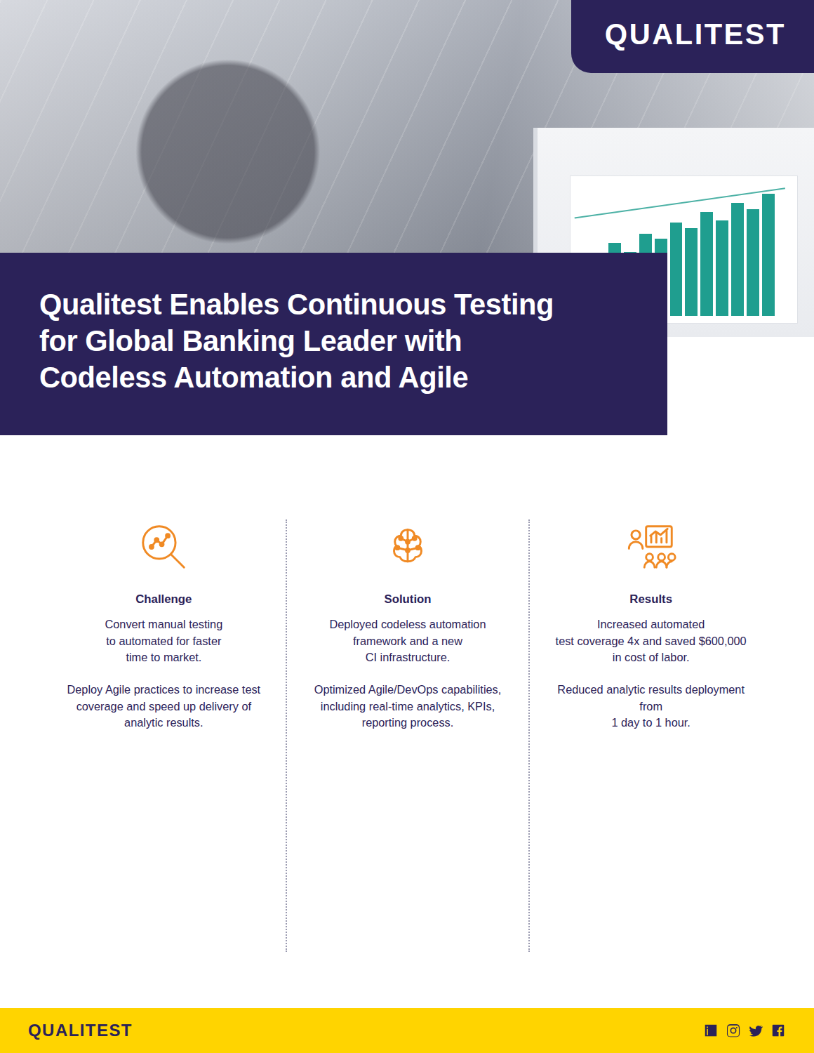QUALITEST
Qualitest Enables Continuous Testing
for Global Banking Leader with
Codeless Automation and Agile
Challenge
Convert manual testing
to automated for faster
time to market.
Deploy Agile practices to increase test coverage and speed up delivery of analytic results.
Solution
Deployed codeless automation framework and a new
CI infrastructure.
Optimized Agile/DevOps capabilities, including real-time analytics, KPIs, reporting process.
Results
Increased automated
test coverage 4x and saved $600,000 in cost of labor.
Reduced analytic results deployment from
1 day to 1 hour.
QUALITEST